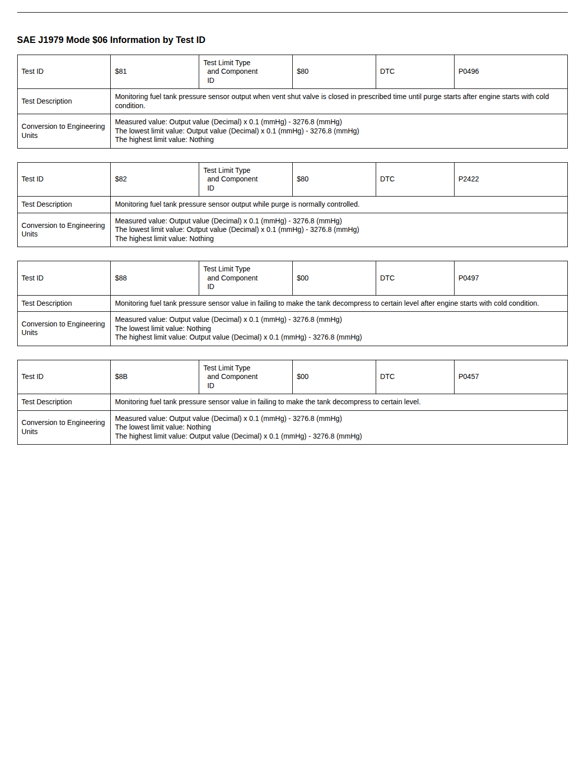SAE J1979 Mode $06 Information by Test ID
| Test ID | $81 | Test Limit Type and Component ID | $80 | DTC | P0496 |
| Test Description | Monitoring fuel tank pressure sensor output when vent shut valve is closed in prescribed time until purge starts after engine starts with cold condition. |
| Conversion to Engineering Units | Measured value: Output value (Decimal) x 0.1 (mmHg) - 3276.8 (mmHg) The lowest limit value: Output value (Decimal) x 0.1 (mmHg) - 3276.8 (mmHg) The highest limit value: Nothing |
| Test ID | $82 | Test Limit Type and Component ID | $80 | DTC | P2422 |
| Test Description | Monitoring fuel tank pressure sensor output while purge is normally controlled. |
| Conversion to Engineering Units | Measured value: Output value (Decimal) x 0.1 (mmHg) - 3276.8 (mmHg) The lowest limit value: Output value (Decimal) x 0.1 (mmHg) - 3276.8 (mmHg) The highest limit value: Nothing |
| Test ID | $88 | Test Limit Type and Component ID | $00 | DTC | P0497 |
| Test Description | Monitoring fuel tank pressure sensor value in failing to make the tank decompress to certain level after engine starts with cold condition. |
| Conversion to Engineering Units | Measured value: Output value (Decimal) x 0.1 (mmHg) - 3276.8 (mmHg) The lowest limit value: Nothing The highest limit value: Output value (Decimal) x 0.1 (mmHg) - 3276.8 (mmHg) |
| Test ID | $8B | Test Limit Type and Component ID | $00 | DTC | P0457 |
| Test Description | Monitoring fuel tank pressure sensor value in failing to make the tank decompress to certain level. |
| Conversion to Engineering Units | Measured value: Output value (Decimal) x 0.1 (mmHg) - 3276.8 (mmHg) The lowest limit value: Nothing The highest limit value: Output value (Decimal) x 0.1 (mmHg) - 3276.8 (mmHg) |